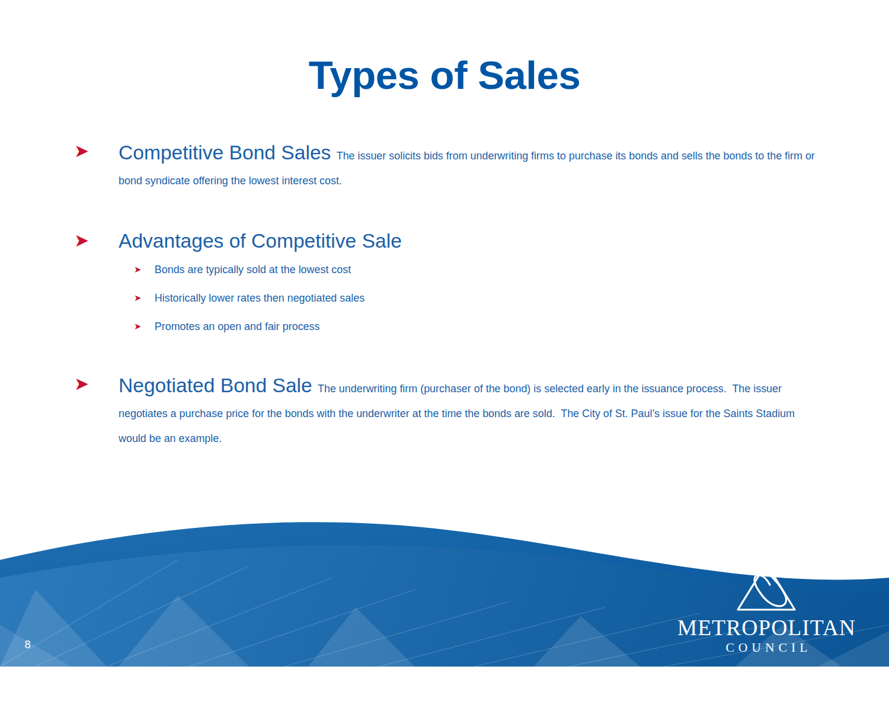Types of Sales
Competitive Bond Sales The issuer solicits bids from underwriting firms to purchase its bonds and sells the bonds to the firm or bond syndicate offering the lowest interest cost.
Advantages of Competitive Sale
Bonds are typically sold at the lowest cost
Historically lower rates then negotiated sales
Promotes an open and fair process
Negotiated Bond Sale The underwriting firm (purchaser of the bond) is selected early in the issuance process. The issuer negotiates a purchase price for the bonds with the underwriter at the time the bonds are sold. The City of St. Paul’s issue for the Saints Stadium would be an example.
8
METROPOLITAN
COUNCIL